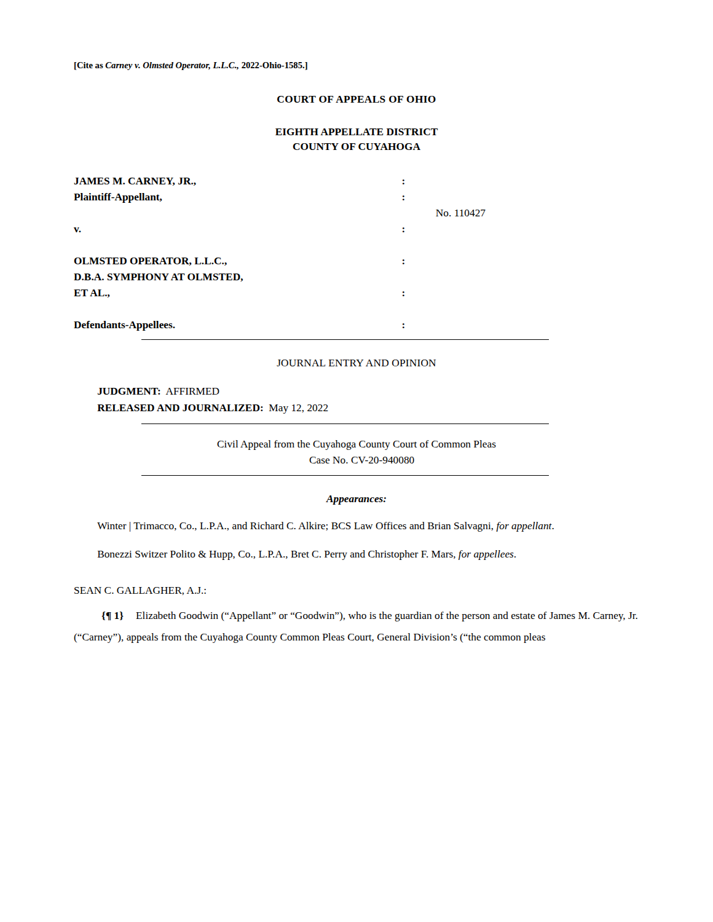[Cite as Carney v. Olmsted Operator, L.L.C., 2022-Ohio-1585.]
COURT OF APPEALS OF OHIO
EIGHTH APPELLATE DISTRICT
COUNTY OF CUYAHOGA
| JAMES M. CARNEY, JR., | : | |
| Plaintiff-Appellant, | : | |
| | | No. 110427 |
| v. | : | |
| OLMSTED OPERATOR, L.L.C., D.B.A. SYMPHONY AT OLMSTED, ET AL., | : : | |
| Defendants-Appellees. | : | |
JOURNAL ENTRY AND OPINION
JUDGMENT: AFFIRMED
RELEASED AND JOURNALIZED: May 12, 2022
Civil Appeal from the Cuyahoga County Court of Common Pleas
Case No. CV-20-940080
Appearances:
Winter | Trimacco, Co., L.P.A., and Richard C. Alkire; BCS Law Offices and Brian Salvagni, for appellant.
Bonezzi Switzer Polito & Hupp, Co., L.P.A., Bret C. Perry and Christopher F. Mars, for appellees.
SEAN C. GALLAGHER, A.J.:
{¶ 1} Elizabeth Goodwin (“Appellant” or “Goodwin”), who is the guardian of the person and estate of James M. Carney, Jr. (“Carney”), appeals from the Cuyahoga County Common Pleas Court, General Division’s (“the common pleas